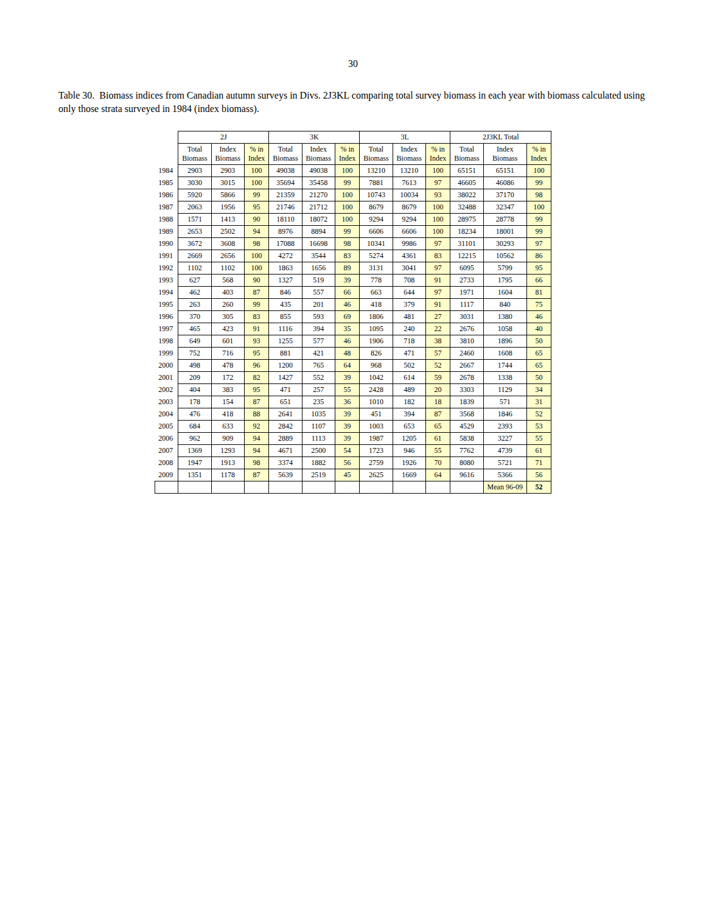30
Table 30. Biomass indices from Canadian autumn surveys in Divs. 2J3KL comparing total survey biomass in each year with biomass calculated using only those strata surveyed in 1984 (index biomass).
| | 2J | 3K | 3L | 2J3KL Total |
| --- | --- | --- | --- | --- |
| | Total Biomass | Index Biomass | % in Index | Total Biomass | Index Biomass | % in Index | Total Biomass | Index Biomass | % in Index | Total Biomass | Index Biomass | % in Index |
| 1984 | 2903 | 2903 | 100 | 49038 | 49038 | 100 | 13210 | 13210 | 100 | 65151 | 65151 | 100 |
| 1985 | 3030 | 3015 | 100 | 35694 | 35458 | 99 | 7881 | 7613 | 97 | 46605 | 46086 | 99 |
| 1986 | 5920 | 5866 | 99 | 21359 | 21270 | 100 | 10743 | 10034 | 93 | 38022 | 37170 | 98 |
| 1987 | 2063 | 1956 | 95 | 21746 | 21712 | 100 | 8679 | 8679 | 100 | 32488 | 32347 | 100 |
| 1988 | 1571 | 1413 | 90 | 18110 | 18072 | 100 | 9294 | 9294 | 100 | 28975 | 28778 | 99 |
| 1989 | 2653 | 2502 | 94 | 8976 | 8894 | 99 | 6606 | 6606 | 100 | 18234 | 18001 | 99 |
| 1990 | 3672 | 3608 | 98 | 17088 | 16698 | 98 | 10341 | 9986 | 97 | 31101 | 30293 | 97 |
| 1991 | 2669 | 2656 | 100 | 4272 | 3544 | 83 | 5274 | 4361 | 83 | 12215 | 10562 | 86 |
| 1992 | 1102 | 1102 | 100 | 1863 | 1656 | 89 | 3131 | 3041 | 97 | 6095 | 5799 | 95 |
| 1993 | 627 | 568 | 90 | 1327 | 519 | 39 | 778 | 708 | 91 | 2733 | 1795 | 66 |
| 1994 | 462 | 403 | 87 | 846 | 557 | 66 | 663 | 644 | 97 | 1971 | 1604 | 81 |
| 1995 | 263 | 260 | 99 | 435 | 201 | 46 | 418 | 379 | 91 | 1117 | 840 | 75 |
| 1996 | 370 | 305 | 83 | 855 | 593 | 69 | 1806 | 481 | 27 | 3031 | 1380 | 46 |
| 1997 | 465 | 423 | 91 | 1116 | 394 | 35 | 1095 | 240 | 22 | 2676 | 1058 | 40 |
| 1998 | 649 | 601 | 93 | 1255 | 577 | 46 | 1906 | 718 | 38 | 3810 | 1896 | 50 |
| 1999 | 752 | 716 | 95 | 881 | 421 | 48 | 826 | 471 | 57 | 2460 | 1608 | 65 |
| 2000 | 498 | 478 | 96 | 1200 | 765 | 64 | 968 | 502 | 52 | 2667 | 1744 | 65 |
| 2001 | 209 | 172 | 82 | 1427 | 552 | 39 | 1042 | 614 | 59 | 2678 | 1338 | 50 |
| 2002 | 404 | 383 | 95 | 471 | 257 | 55 | 2428 | 489 | 20 | 3303 | 1129 | 34 |
| 2003 | 178 | 154 | 87 | 651 | 235 | 36 | 1010 | 182 | 18 | 1839 | 571 | 31 |
| 2004 | 476 | 418 | 88 | 2641 | 1035 | 39 | 451 | 394 | 87 | 3568 | 1846 | 52 |
| 2005 | 684 | 633 | 92 | 2842 | 1107 | 39 | 1003 | 653 | 65 | 4529 | 2393 | 53 |
| 2006 | 962 | 909 | 94 | 2889 | 1113 | 39 | 1987 | 1205 | 61 | 5838 | 3227 | 55 |
| 2007 | 1369 | 1293 | 94 | 4671 | 2500 | 54 | 1723 | 946 | 55 | 7762 | 4739 | 61 |
| 2008 | 1947 | 1913 | 98 | 3374 | 1882 | 56 | 2759 | 1926 | 70 | 8080 | 5721 | 71 |
| 2009 | 1351 | 1178 | 87 | 5639 | 2519 | 45 | 2625 | 1669 | 64 | 9616 | 5366 | 56 |
| | | | | | | | | | | | Mean 96-09 | 52 |